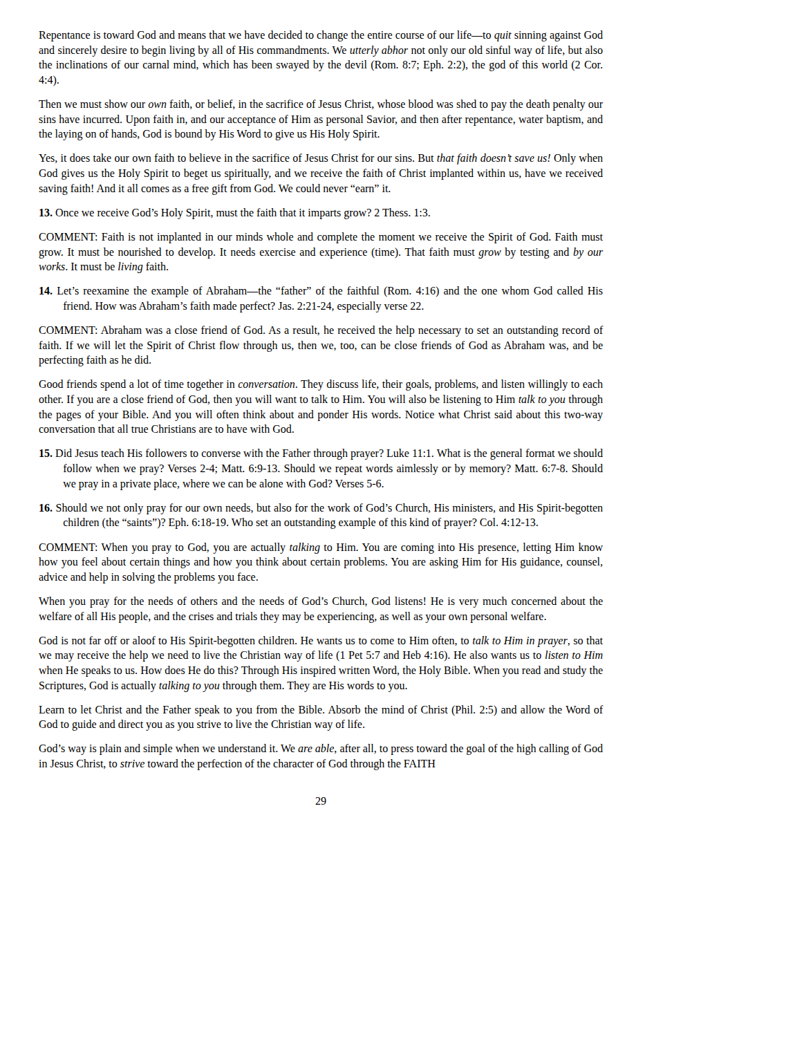Repentance is toward God and means that we have decided to change the entire course of our life—to quit sinning against God and sincerely desire to begin living by all of His commandments. We utterly abhor not only our old sinful way of life, but also the inclinations of our carnal mind, which has been swayed by the devil (Rom. 8:7; Eph. 2:2), the god of this world (2 Cor. 4:4).
Then we must show our own faith, or belief, in the sacrifice of Jesus Christ, whose blood was shed to pay the death penalty our sins have incurred. Upon faith in, and our acceptance of Him as personal Savior, and then after repentance, water baptism, and the laying on of hands, God is bound by His Word to give us His Holy Spirit.
Yes, it does take our own faith to believe in the sacrifice of Jesus Christ for our sins. But that faith doesn’t save us! Only when God gives us the Holy Spirit to beget us spiritually, and we receive the faith of Christ implanted within us, have we received saving faith! And it all comes as a free gift from God. We could never “earn” it.
13. Once we receive God’s Holy Spirit, must the faith that it imparts grow? 2 Thess. 1:3.
COMMENT: Faith is not implanted in our minds whole and complete the moment we receive the Spirit of God. Faith must grow. It must be nourished to develop. It needs exercise and experience (time). That faith must grow by testing and by our works. It must be living faith.
14. Let’s reexamine the example of Abraham—the “father” of the faithful (Rom. 4:16) and the one whom God called His friend. How was Abraham’s faith made perfect? Jas. 2:21-24, especially verse 22.
COMMENT: Abraham was a close friend of God. As a result, he received the help necessary to set an outstanding record of faith. If we will let the Spirit of Christ flow through us, then we, too, can be close friends of God as Abraham was, and be perfecting faith as he did.
Good friends spend a lot of time together in conversation. They discuss life, their goals, problems, and listen willingly to each other. If you are a close friend of God, then you will want to talk to Him. You will also be listening to Him talk to you through the pages of your Bible. And you will often think about and ponder His words. Notice what Christ said about this two-way conversation that all true Christians are to have with God.
15. Did Jesus teach His followers to converse with the Father through prayer? Luke 11:1. What is the general format we should follow when we pray? Verses 2-4; Matt. 6:9-13. Should we repeat words aimlessly or by memory? Matt. 6:7-8. Should we pray in a private place, where we can be alone with God? Verses 5-6.
16. Should we not only pray for our own needs, but also for the work of God’s Church, His ministers, and His Spirit-begotten children (the “saints”)? Eph. 6:18-19. Who set an outstanding example of this kind of prayer? Col. 4:12-13.
COMMENT: When you pray to God, you are actually talking to Him. You are coming into His presence, letting Him know how you feel about certain things and how you think about certain problems. You are asking Him for His guidance, counsel, advice and help in solving the problems you face.
When you pray for the needs of others and the needs of God’s Church, God listens! He is very much concerned about the welfare of all His people, and the crises and trials they may be experiencing, as well as your own personal welfare.
God is not far off or aloof to His Spirit-begotten children. He wants us to come to Him often, to talk to Him in prayer, so that we may receive the help we need to live the Christian way of life (1 Pet 5:7 and Heb 4:16). He also wants us to listen to Him when He speaks to us. How does He do this? Through His inspired written Word, the Holy Bible. When you read and study the Scriptures, God is actually talking to you through them. They are His words to you.
Learn to let Christ and the Father speak to you from the Bible. Absorb the mind of Christ (Phil. 2:5) and allow the Word of God to guide and direct you as you strive to live the Christian way of life.
God’s way is plain and simple when we understand it. We are able, after all, to press toward the goal of the high calling of God in Jesus Christ, to strive toward the perfection of the character of God through the FAITH
29